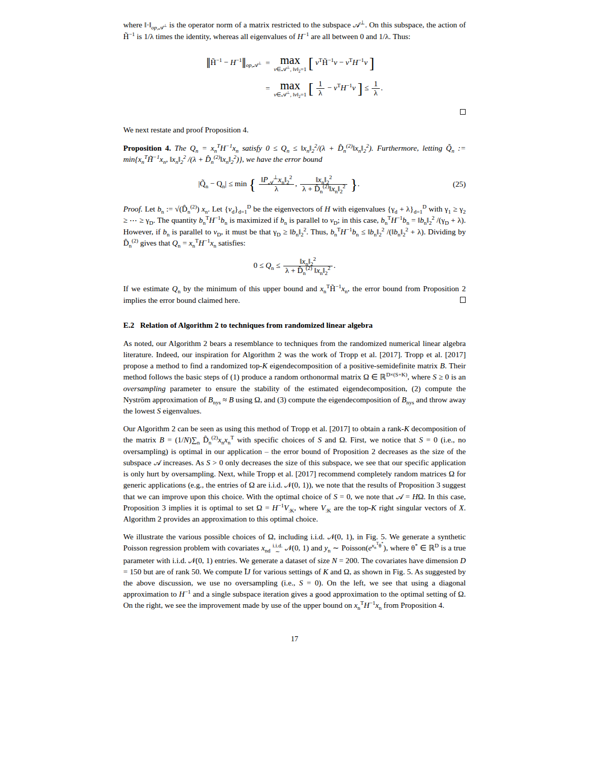where ‖·‖op,𝒜⊥ is the operator norm of a matrix restricted to the subspace 𝒜⊥. On this subspace, the action of H̃−1 is 1/λ times the identity, whereas all eigenvalues of H−1 are all between 0 and 1/λ. Thus:
| ‖ H̃ −1 − H −1 ‖ op ,𝒜 ⊥ | = | max v ∈𝒜 ⊥ , ‖ v ‖ 2 =1 [ v T H̃ −1 v − v T H −1 v ] |
| | = | max v ∈𝒜 ⊥ , ‖ v ‖ 2 =1 [ 1 λ − v T H −1 v ] ≤ 1 λ . |
We next restate and proof Proposition 4.
Proposition 4. The Qn = xnTH−1xn satisfy 0 ≤ Qn ≤ ‖xn‖22/(λ + D̂n(2)‖xn‖22). Furthermore, letting Q̃n := min{xnTH̃−1xn, ‖xn‖22 /(λ + D̂n(2)‖xn‖22)}, we have the error bound
|Q̃n − Qn| ≤ min { ‖P𝒜⊥xn‖22 λ, ‖xn‖22 λ + D̂n(2)‖xn‖22 }.
(25)
Proof. Let bn := √(D̂n(2)) xn. Let {vd}d=1D be the eigenvectors of H with eigenvalues {γd + λ}d=1D with γ1 ≥ γ2 ≥ ⋯ ≥ γD. The quantity bnTH−1bn is maximized if bn is parallel to vD; in this case, bnTH−1bn = ‖bn‖22 /(γD + λ). However, if bn is parallel to vD, it must be that γD ≥ ‖bn‖22. Thus, bnTH−1bn ≤ ‖bn‖22 /(‖bn‖22 + λ). Dividing by D̂n(2) gives that Qn = xnTH−1xn satisfies:
0 ≤ Qn ≤ ‖xn‖22 λ + D̂n(2) ‖xn‖22.
If we estimate Qn by the minimum of this upper bound and xnTH̃−1xn, the error bound from Proposition 2 implies the error bound claimed here.
E.2 Relation of Algorithm 2 to techniques from randomized linear algebra
As noted, our Algorithm 2 bears a resemblance to techniques from the randomized numerical linear algebra literature. Indeed, our inspiration for Algorithm 2 was the work of Tropp et al. [2017]. Tropp et al. [2017] propose a method to find a randomized top-K eigendecomposition of a positive-semidefinite matrix B. Their method follows the basic steps of (1) produce a random orthonormal matrix Ω ∈ ℝD×(S+K), where S ≥ 0 is an oversampling parameter to ensure the stability of the estimated eigendecomposition, (2) compute the Nyström approximation of Bnys ≈ B using Ω, and (3) compute the eigendecomposition of Bnys and throw away the lowest S eigenvalues.
Our Algorithm 2 can be seen as using this method of Tropp et al. [2017] to obtain a rank-K decomposition of the matrix B = (1/N)∑n D̂n(2)xnxnT with specific choices of S and Ω. First, we notice that S = 0 (i.e., no oversampling) is optimal in our application – the error bound of Proposition 2 decreases as the size of the subspace 𝒜 increases. As S > 0 only decreases the size of this subspace, we see that our specific application is only hurt by oversampling. Next, while Tropp et al. [2017] recommend completely random matrices Ω for generic applications (e.g., the entries of Ω are i.i.d. 𝒩(0, 1)), we note that the results of Proposition 3 suggest that we can improve upon this choice. With the optimal choice of S = 0, we note that 𝒜 = HΩ. In this case, Proposition 3 implies it is optimal to set Ω = H−1V:K, where V:K are the top-K right singular vectors of X. Algorithm 2 provides an approximation to this optimal choice.
We illustrate the various possible choices of Ω, including i.i.d. 𝒩(0, 1), in Fig. 5. We generate a synthetic Poisson regression problem with covariates xnd i.i.d.∼ 𝒩(0, 1) and yn ∼ Poisson(exnTθ*), where θ* ∈ ℝD is a true parameter with i.i.d. 𝒩(0, 1) entries. We generate a dataset of size N = 200. The covariates have dimension D = 150 but are of rank 50. We compute ĨJ for various settings of K and Ω, as shown in Fig. 5. As suggested by the above discussion, we use no oversampling (i.e., S = 0). On the left, we see that using a diagonal approximation to H−1 and a single subspace iteration gives a good approximation to the optimal setting of Ω. On the right, we see the improvement made by use of the upper bound on xnTH−1xn from Proposition 4.
17